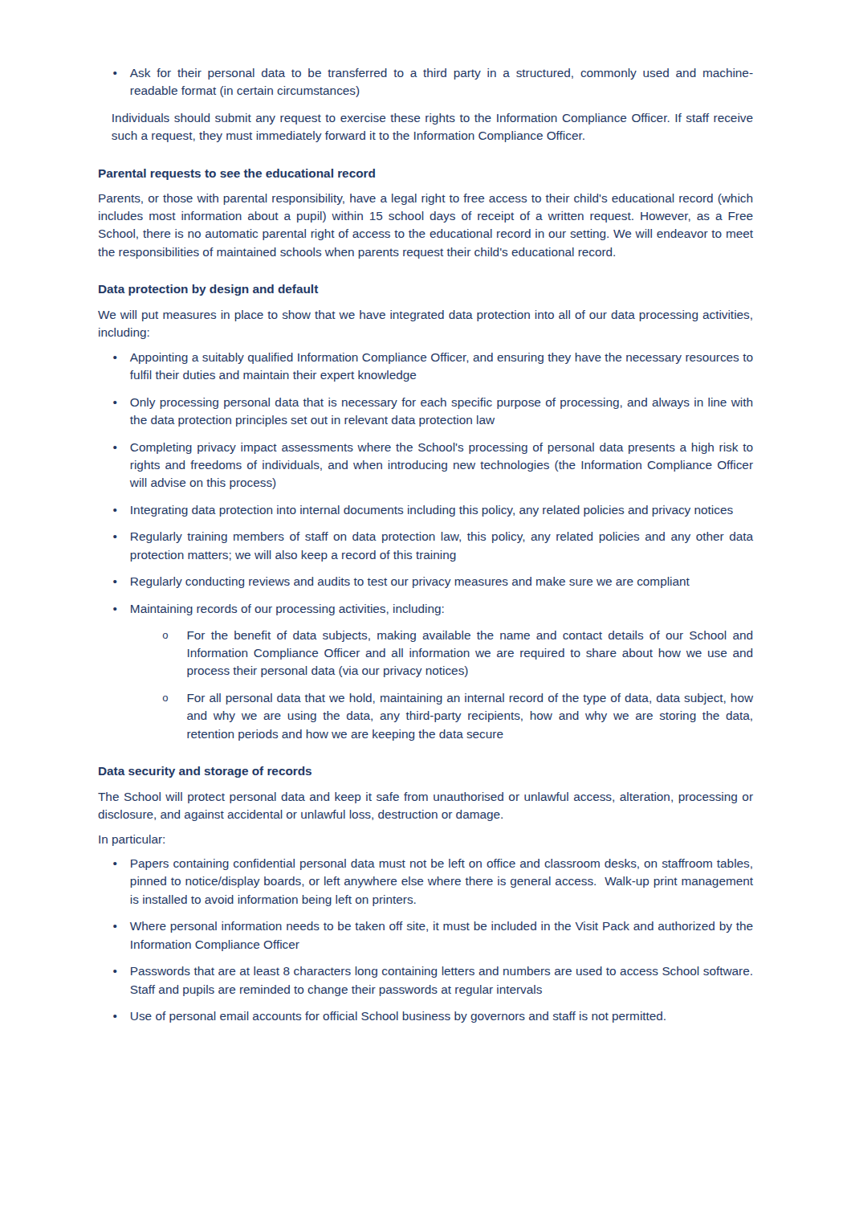Ask for their personal data to be transferred to a third party in a structured, commonly used and machine- readable format (in certain circumstances)
Individuals should submit any request to exercise these rights to the Information Compliance Officer. If staff receive such a request, they must immediately forward it to the Information Compliance Officer.
Parental requests to see the educational record
Parents, or those with parental responsibility, have a legal right to free access to their child's educational record (which includes most information about a pupil) within 15 school days of receipt of a written request. However, as a Free School, there is no automatic parental right of access to the educational record in our setting. We will endeavor to meet the responsibilities of maintained schools when parents request their child's educational record.
Data protection by design and default
We will put measures in place to show that we have integrated data protection into all of our data processing activities, including:
Appointing a suitably qualified Information Compliance Officer, and ensuring they have the necessary resources to fulfil their duties and maintain their expert knowledge
Only processing personal data that is necessary for each specific purpose of processing, and always in line with the data protection principles set out in relevant data protection law
Completing privacy impact assessments where the School's processing of personal data presents a high risk to rights and freedoms of individuals, and when introducing new technologies (the Information Compliance Officer will advise on this process)
Integrating data protection into internal documents including this policy, any related policies and privacy notices
Regularly training members of staff on data protection law, this policy, any related policies and any other data protection matters; we will also keep a record of this training
Regularly conducting reviews and audits to test our privacy measures and make sure we are compliant
Maintaining records of our processing activities, including:
For the benefit of data subjects, making available the name and contact details of our School and Information Compliance Officer and all information we are required to share about how we use and process their personal data (via our privacy notices)
For all personal data that we hold, maintaining an internal record of the type of data, data subject, how and why we are using the data, any third-party recipients, how and why we are storing the data, retention periods and how we are keeping the data secure
Data security and storage of records
The School will protect personal data and keep it safe from unauthorised or unlawful access, alteration, processing or disclosure, and against accidental or unlawful loss, destruction or damage.
In particular:
Papers containing confidential personal data must not be left on office and classroom desks, on staffroom tables, pinned to notice/display boards, or left anywhere else where there is general access. Walk-up print management is installed to avoid information being left on printers.
Where personal information needs to be taken off site, it must be included in the Visit Pack and authorized by the Information Compliance Officer
Passwords that are at least 8 characters long containing letters and numbers are used to access School software. Staff and pupils are reminded to change their passwords at regular intervals
Use of personal email accounts for official School business by governors and staff is not permitted.